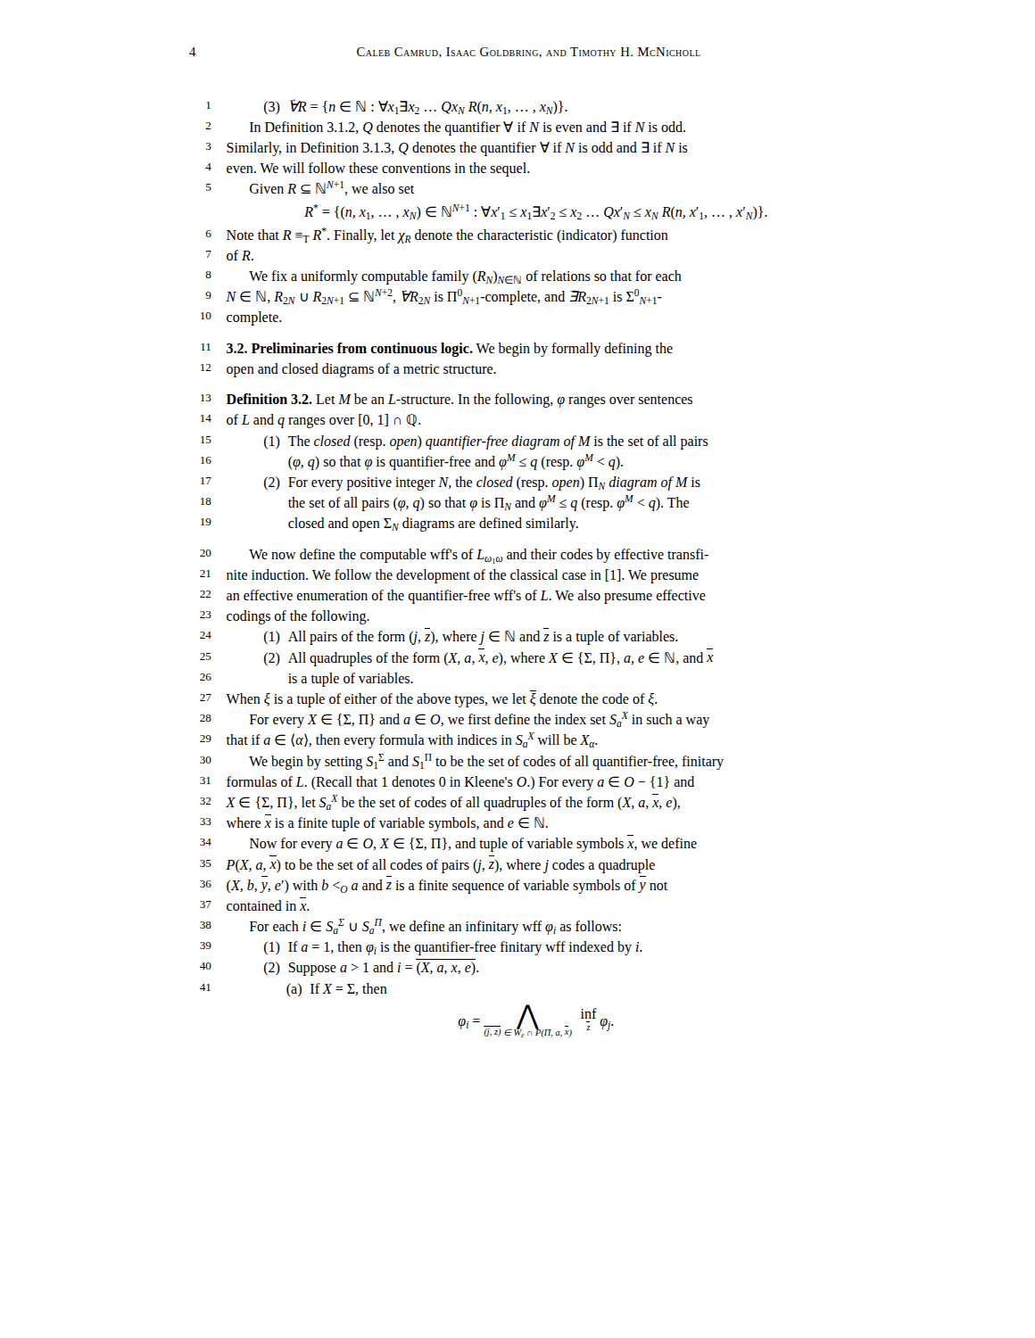4 Caleb Camrud, Isaac Goldbring, and Timothy H. McNicholl
(3) ∀R = {n ∈ ℕ : ∀x1∃x2 … QxN R(n, x1, … , xN)}.
In Definition 3.1.2, Q denotes the quantifier ∀ if N is even and ∃ if N is odd.
Similarly, in Definition 3.1.3, Q denotes the quantifier ∀ if N is odd and ∃ if N is
even. We will follow these conventions in the sequel.
Given R ⊆ ℕN+1, we also set
R* = {(n, x1, … , xN) ∈ ℕN+1 : ∀x′1 ≤ x1∃x′2 ≤ x2 … Qx′N ≤ xN R(n, x′1, … , x′N)}.
Note that R ≡T R*. Finally, let χR denote the characteristic (indicator) function
of R.
We fix a uniformly computable family (RN)N∈ℕ of relations so that for each
N ∈ ℕ, R2N ∪ R2N+1 ⊆ ℕN+2, ∀R2N is Π0N+1-complete, and ∃R2N+1 is Σ0N+1-
complete.
3.2. Preliminaries from continuous logic.
We begin by formally defining the
open and closed diagrams of a metric structure.
Definition 3.2. Let M be an L-structure. In the following, φ ranges over sentences
of L and q ranges over [0, 1] ∩ ℚ.
(1) The closed (resp. open) quantifier-free diagram of M is the set of all pairs
(1) (φ, q) so that φ is quantifier-free and φM ≤ q (resp. φM < q).
(2) For every positive integer N, the closed (resp. open) ΠN diagram of M is
(2) the set of all pairs (φ, q) so that φ is ΠN and φM ≤ q (resp. φM < q). The
(2) closed and open ΣN diagrams are defined similarly.
We now define the computable wff's of Lω1ω and their codes by effective transfi-
nite induction. We follow the development of the classical case in [1]. We presume
an effective enumeration of the quantifier-free wff's of L. We also presume effective
codings of the following.
(1) All pairs of the form (j, z), where j ∈ ℕ and z is a tuple of variables.
(2) All quadruples of the form (X, a, x, e), where X ∈ {Σ, Π}, a, e ∈ ℕ, and x
(2) is a tuple of variables.
When ξ is a tuple of either of the above types, we let ξ denote the code of ξ.
For every X ∈ {Σ, Π} and a ∈ O, we first define the index set SaX in such a way
that if a ∈ ⟨α⟩, then every formula with indices in SaX will be Xα.
We begin by setting S1Σ and S1Π to be the set of codes of all quantifier-free, finitary
formulas of L. (Recall that 1 denotes 0 in Kleene's O.) For every a ∈ O − {1} and
X ∈ {Σ, Π}, let SaX be the set of codes of all quadruples of the form (X, a, x, e),
where x is a finite tuple of variable symbols, and e ∈ ℕ.
Now for every a ∈ O, X ∈ {Σ, Π}, and tuple of variable symbols x, we define
P(X, a, x) to be the set of all codes of pairs (j, z), where j codes a quadruple
(X, b, y, e′) with b <O a and z is a finite sequence of variable symbols of y not
contained in x.
For each i ∈ SaΣ ∪ SaΠ, we define an infinitary wff φi as follows:
(1) If a = 1, then φi is the quantifier-free finitary wff indexed by i.
(2) Suppose a > 1 and i = (X, a, x, e).
(a) If X = Σ, then
φi = ⋀(j, z) ∈ We ∩ P(Π, a, x) inf z φj.